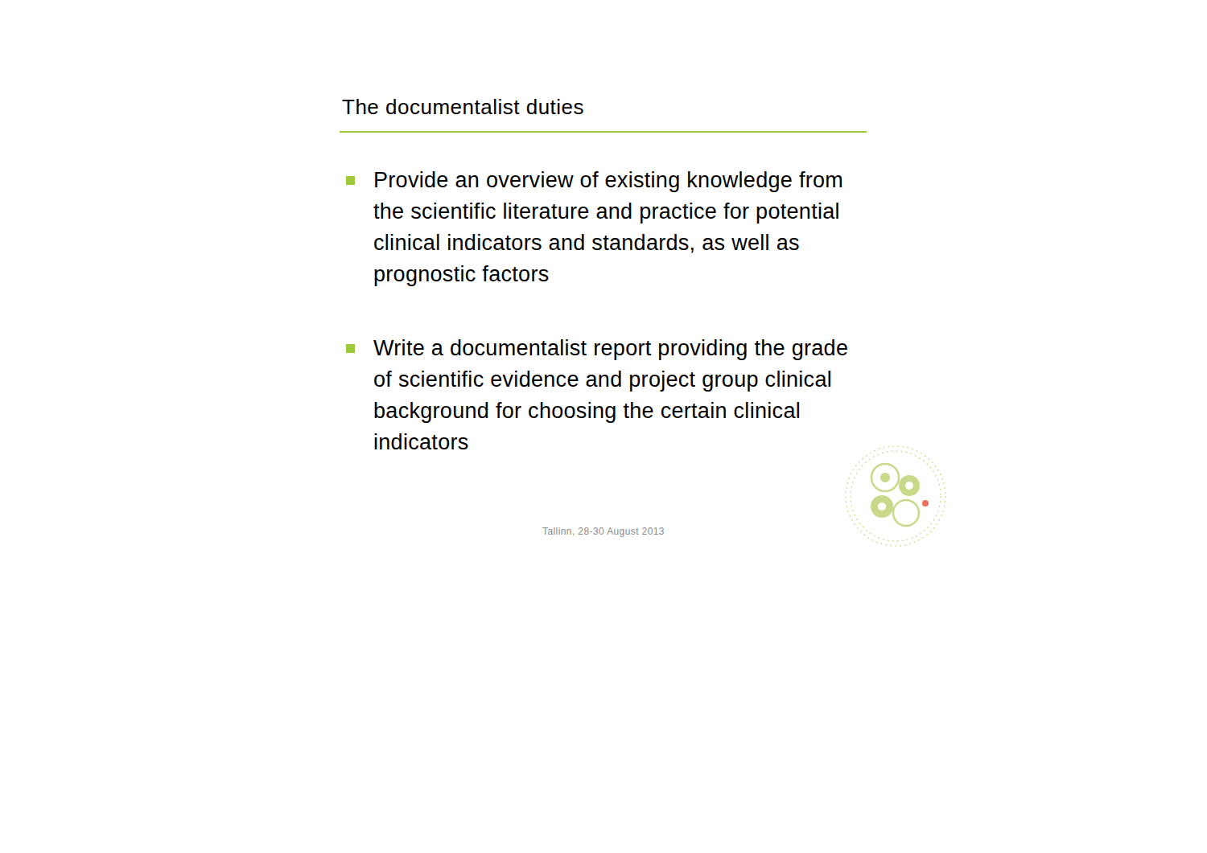The documentalist duties
Provide an overview of existing knowledge from the scientific literature and practice for potential clinical indicators and standards, as well as prognostic factors
Write a documentalist report providing the grade of scientific evidence and project group clinical background for choosing the certain clinical indicators
Tallinn, 28-30 August 2013